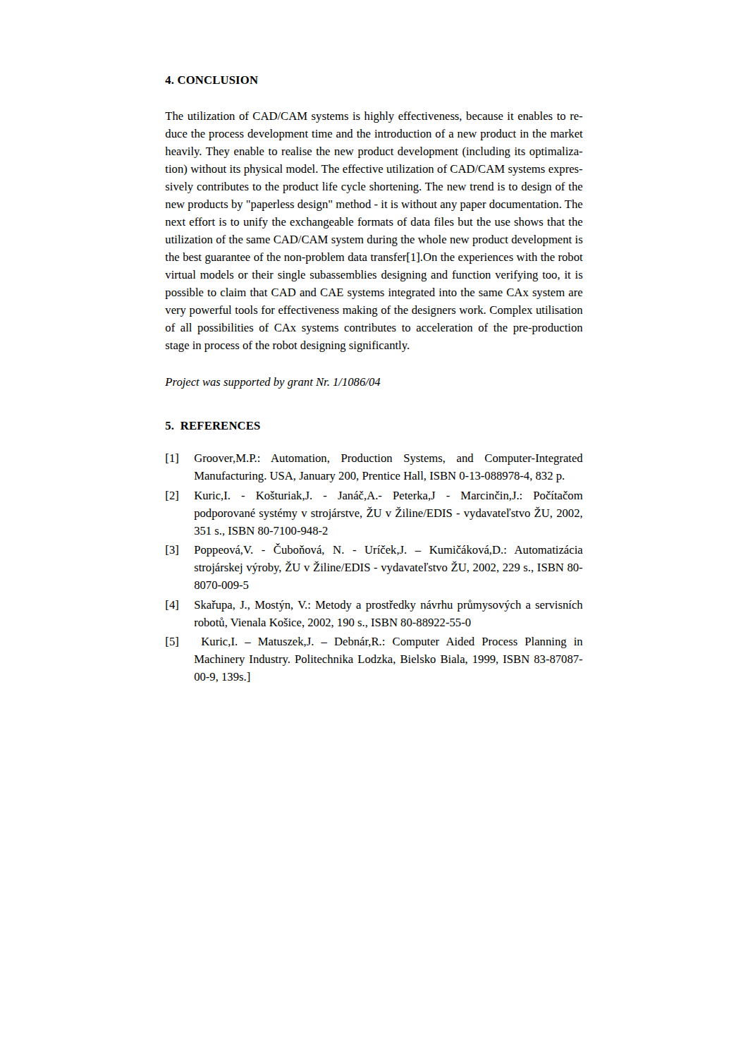4. CONCLUSION
The utilization of CAD/CAM systems is highly effectiveness, because it enables to reduce the process development time and the introduction of a new product in the market heavily. They enable to realise the new product development (including its optimalization) without its physical model. The effective utilization of CAD/CAM systems expressively contributes to the product life cycle shortening. The new trend is to design of the new products by "paperless design" method - it is without any paper documentation. The next effort is to unify the exchangeable formats of data files but the use shows that the utilization of the same CAD/CAM system during the whole new product development is the best guarantee of the non-problem data transfer[1].On the experiences with the robot virtual models or their single subassemblies designing and function verifying too, it is possible to claim that CAD and CAE systems integrated into the same CAx system are very powerful tools for effectiveness making of the designers work. Complex utilisation of all possibilities of CAx systems contributes to acceleration of the pre-production stage in process of the robot designing significantly.
Project was supported by grant Nr. 1/1086/04
5. REFERENCES
[1] Groover,M.P.: Automation, Production Systems, and Computer-Integrated Manufacturing. USA, January 200, Prentice Hall, ISBN 0-13-088978-4, 832 p.
[2] Kuric,I. - Košturiak,J. - Janáč,A.- Peterka,J - Marcinčin,J.: Počítačom podporované systémy v strojárstve, ŽU v Žiline/EDIS - vydavateľstvo ŽU, 2002, 351 s., ISBN 80-7100-948-2
[3] Poppeová,V. - Čuboňová, N. - Uríček,J. – Kumičáková,D.: Automatizácia strojárskej výroby, ŽU v Žiline/EDIS - vydavateľstvo ŽU, 2002, 229 s., ISBN 80-8070-009-5
[4] Skařupa, J., Mostýn, V.: Metody a prostředky návrhu průmysových a servisních robotů, Vienala Košice, 2002, 190 s., ISBN 80-88922-55-0
[5] Kuric,I. – Matuszek,J. – Debnár,R.: Computer Aided Process Planning in Machinery Industry. Politechnika Lodzka, Bielsko Biala, 1999, ISBN 83-87087-00-9, 139s.]